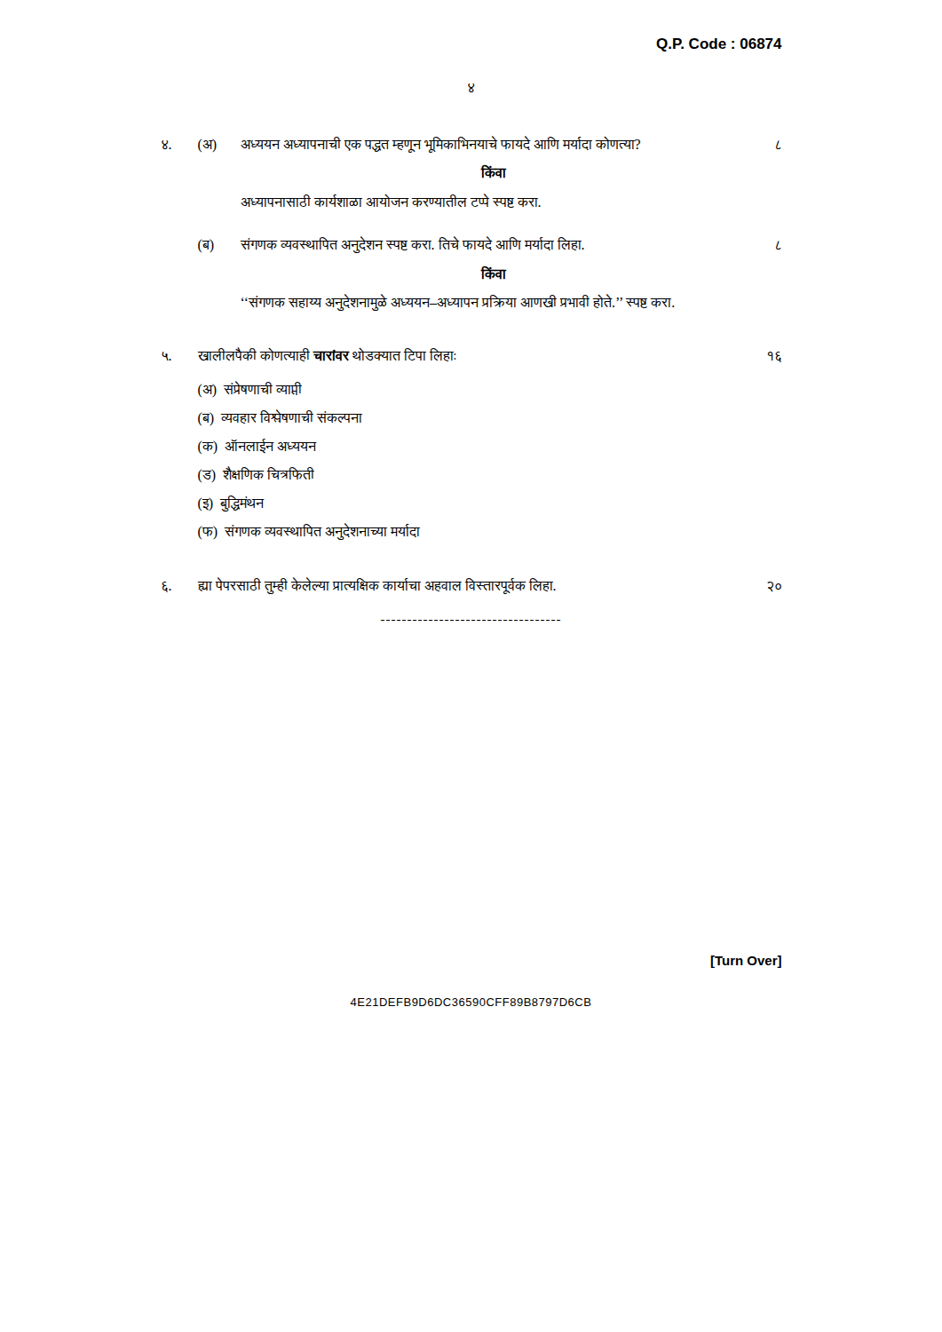Q.P. Code : 06874
४
| ४. | (अ) | अध्ययन अध्यापनाची एक पद्धत म्हणून भूमिकाभिनयाचे फायदे आणि मर्यादा कोणत्या? | ८ |
| | | किंवा | |
| | | अध्यापनासाठी कार्यशाळा आयोजन करण्यातील टप्पे स्पष्ट करा. | |
| | (ब) | संगणक व्यवस्थापित अनुदेशन स्पष्ट करा. तिचे फायदे आणि मर्यादा लिहा. | ८ |
| | | किंवा | |
| | | ‘‘संगणक सहाय्य अनुदेशनामुळे अध्ययन–अध्यापन प्रक्रिया आणखी प्रभावी होते.’’ स्पष्ट करा. | |
| ५. | खालीलपैकी कोणत्याही चारांवर थोडक्यात टिपा लिहाः (अ) संप्रेषणाची व्याप्ती (ब) व्यवहार विश्लेषणाची संकल्पना (क) ऑनलाईन अध्ययन (ड) शैक्षणिक चित्रफिती (इ) बुद्धिमंथन (फ) संगणक व्यवस्थापित अनुदेशनाच्या मर्यादा | १६ |
| ६. | ह्या पेपरसाठी तुम्ही केलेल्या प्रात्यक्षिक कार्याचा अहवाल विस्तारपूर्वक लिहा. | २० |
----------------------------------
[Turn Over]
4E21DEFB9D6DC36590CFF89B8797D6CB